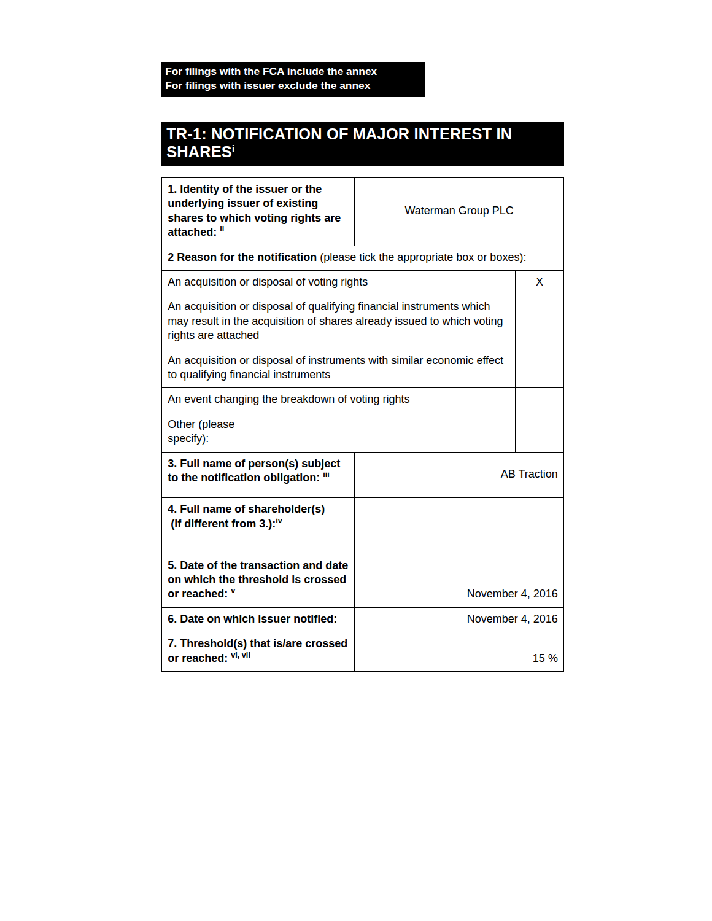For filings with the FCA include the annex
For filings with issuer exclude the annex
TR-1: NOTIFICATION OF MAJOR INTEREST IN SHARESi
| 1. Identity of the issuer or the underlying issuer of existing shares to which voting rights are attached: ii | Waterman Group PLC |
| 2 Reason for the notification (please tick the appropriate box or boxes): |
| An acquisition or disposal of voting rights | X |
| An acquisition or disposal of qualifying financial instruments which may result in the acquisition of shares already issued to which voting rights are attached | |
| An acquisition or disposal of instruments with similar economic effect to qualifying financial instruments | |
| An event changing the breakdown of voting rights | |
| Other (please specify): | |
| 3. Full name of person(s) subject to the notification obligation: iii | AB Traction |
| 4. Full name of shareholder(s) (if different from 3.): iv | |
| 5. Date of the transaction and date on which the threshold is crossed or reached: v | November 4, 2016 |
| 6. Date on which issuer notified: | November 4, 2016 |
| 7. Threshold(s) that is/are crossed or reached: vi, vii | 15 % |